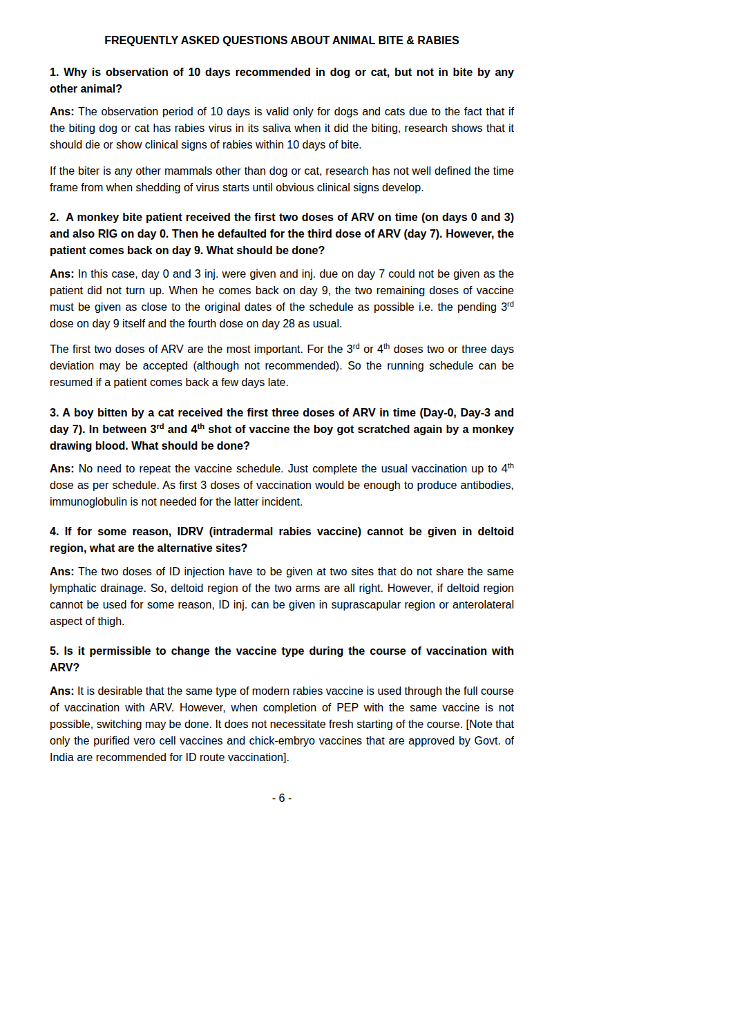FREQUENTLY ASKED QUESTIONS ABOUT ANIMAL BITE & RABIES
1. Why is observation of 10 days recommended in dog or cat, but not in bite by any other animal?
Ans: The observation period of 10 days is valid only for dogs and cats due to the fact that if the biting dog or cat has rabies virus in its saliva when it did the biting, research shows that it should die or show clinical signs of rabies within 10 days of bite.
If the biter is any other mammals other than dog or cat, research has not well defined the time frame from when shedding of virus starts until obvious clinical signs develop.
2. A monkey bite patient received the first two doses of ARV on time (on days 0 and 3) and also RIG on day 0. Then he defaulted for the third dose of ARV (day 7). However, the patient comes back on day 9. What should be done?
Ans: In this case, day 0 and 3 inj. were given and inj. due on day 7 could not be given as the patient did not turn up. When he comes back on day 9, the two remaining doses of vaccine must be given as close to the original dates of the schedule as possible i.e. the pending 3rd dose on day 9 itself and the fourth dose on day 28 as usual.
The first two doses of ARV are the most important. For the 3rd or 4th doses two or three days deviation may be accepted (although not recommended). So the running schedule can be resumed if a patient comes back a few days late.
3. A boy bitten by a cat received the first three doses of ARV in time (Day-0, Day-3 and day 7). In between 3rd and 4th shot of vaccine the boy got scratched again by a monkey drawing blood. What should be done?
Ans: No need to repeat the vaccine schedule. Just complete the usual vaccination up to 4th dose as per schedule. As first 3 doses of vaccination would be enough to produce antibodies, immunoglobulin is not needed for the latter incident.
4. If for some reason, IDRV (intradermal rabies vaccine) cannot be given in deltoid region, what are the alternative sites?
Ans: The two doses of ID injection have to be given at two sites that do not share the same lymphatic drainage. So, deltoid region of the two arms are all right. However, if deltoid region cannot be used for some reason, ID inj. can be given in suprascapular region or anterolateral aspect of thigh.
5. Is it permissible to change the vaccine type during the course of vaccination with ARV?
Ans: It is desirable that the same type of modern rabies vaccine is used through the full course of vaccination with ARV. However, when completion of PEP with the same vaccine is not possible, switching may be done. It does not necessitate fresh starting of the course. [Note that only the purified vero cell vaccines and chick-embryo vaccines that are approved by Govt. of India are recommended for ID route vaccination].
- 6 -